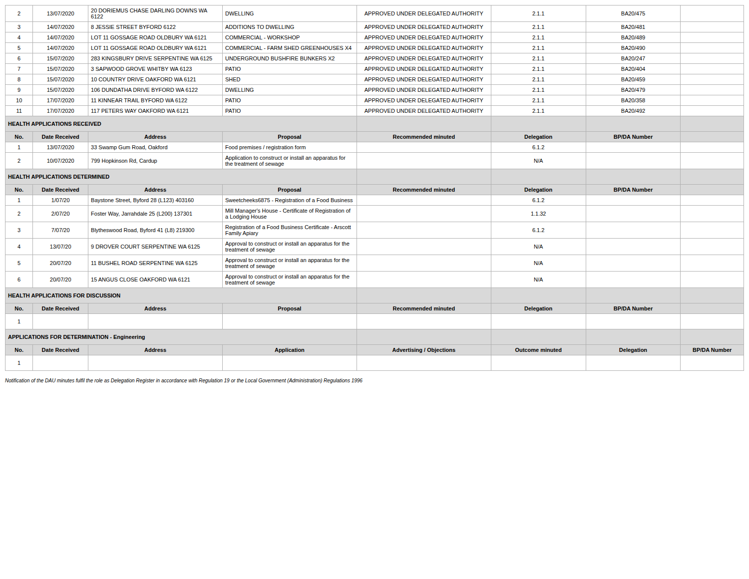| 2 | 13/07/2020 | 20 DORIEMUS CHASE DARLING DOWNS WA 6122 | DWELLING | APPROVED UNDER DELEGATED AUTHORITY | 2.1.1 | BA20/475 | |
| 3 | 14/07/2020 | 8 JESSIE STREET BYFORD 6122 | ADDITIONS TO DWELLING | APPROVED UNDER DELEGATED AUTHORITY | 2.1.1 | BA20/481 | |
| 4 | 14/07/2020 | LOT 11 GOSSAGE ROAD OLDBURY WA 6121 | COMMERCIAL - WORKSHOP | APPROVED UNDER DELEGATED AUTHORITY | 2.1.1 | BA20/489 | |
| 5 | 14/07/2020 | LOT 11 GOSSAGE ROAD OLDBURY WA 6121 | COMMERCIAL - FARM SHED GREENHOUSES X4 | APPROVED UNDER DELEGATED AUTHORITY | 2.1.1 | BA20/490 | |
| 6 | 15/07/2020 | 283 KINGSBURY DRIVE SERPENTINE WA 6125 | UNDERGROUND BUSHFIRE BUNKERS X2 | APPROVED UNDER DELEGATED AUTHORITY | 2.1.1 | BA20/247 | |
| 7 | 15/07/2020 | 3 SAPWOOD GROVE WHITBY WA 6123 | PATIO | APPROVED UNDER DELEGATED AUTHORITY | 2.1.1 | BA20/404 | |
| 8 | 15/07/2020 | 10 COUNTRY DRIVE OAKFORD WA 6121 | SHED | APPROVED UNDER DELEGATED AUTHORITY | 2.1.1 | BA20/459 | |
| 9 | 15/07/2020 | 106 DUNDATHA DRIVE BYFORD WA 6122 | DWELLING | APPROVED UNDER DELEGATED AUTHORITY | 2.1.1 | BA20/479 | |
| 10 | 17/07/2020 | 11 KINNEAR TRAIL BYFORD WA 6122 | PATIO | APPROVED UNDER DELEGATED AUTHORITY | 2.1.1 | BA20/358 | |
| 11 | 17/07/2020 | 117 PETERS WAY OAKFORD WA 6121 | PATIO | APPROVED UNDER DELEGATED AUTHORITY | 2.1.1 | BA20/492 | |
| HEALTH APPLICATIONS RECEIVED | | | | |
| No. | Date Received | Address | Proposal | Recommended minuted | Delegation | BP/DA Number | |
| 1 | 13/07/2020 | 33 Swamp Gum Road, Oakford | Food premises / registration form | | 6.1.2 | | |
| 2 | 10/07/2020 | 799 Hopkinson Rd, Cardup | Application to construct or install an apparatus for the treatment of sewage | | N/A | | |
| HEALTH APPLICATIONS DETERMINED | | | | |
| No. | Date Received | Address | Proposal | Recommended minuted | Delegation | BP/DA Number | |
| 1 | 1/07/20 | Baystone Street, Byford 28 (L123) 403160 | Sweetcheeks6875 - Registration of a Food Business | | 6.1.2 | | |
| 2 | 2/07/20 | Foster Way, Jarrahdale 25 (L200) 137301 | Mill Manager's House - Certificate of Registration of a Lodging House | | 1.1.32 | | |
| 3 | 7/07/20 | Blytheswood Road, Byford 41 (L8) 219300 | Registration of a Food Business Certificate - Arscott Family Apiary | | 6.1.2 | | |
| 4 | 13/07/20 | 9 DROVER COURT SERPENTINE WA 6125 | Approval to construct or install an apparatus for the treatment of sewage | | N/A | | |
| 5 | 20/07/20 | 11 BUSHEL ROAD SERPENTINE WA 6125 | Approval to construct or install an apparatus for the treatment of sewage | | N/A | | |
| 6 | 20/07/20 | 15 ANGUS CLOSE OAKFORD WA 6121 | Approval to construct or install an apparatus for the treatment of sewage | | N/A | | |
| HEALTH APPLICATIONS FOR DISCUSSION | | | | |
| No. | Date Received | Address | Proposal | Recommended minuted | Delegation | BP/DA Number | |
| 1 | | | | | | | |
| APPLICATIONS FOR DETERMINATION - Engineering | | | | |
| No. | Date Received | Address | Application | Advertising / Objections | Outcome minuted | Delegation | BP/DA Number |
| 1 | | | | | | | |
Notification of the DAU minutes fulfil the role as Delegation Register in accordance with Regulation 19 or the Local Government (Administration) Regulations 1996